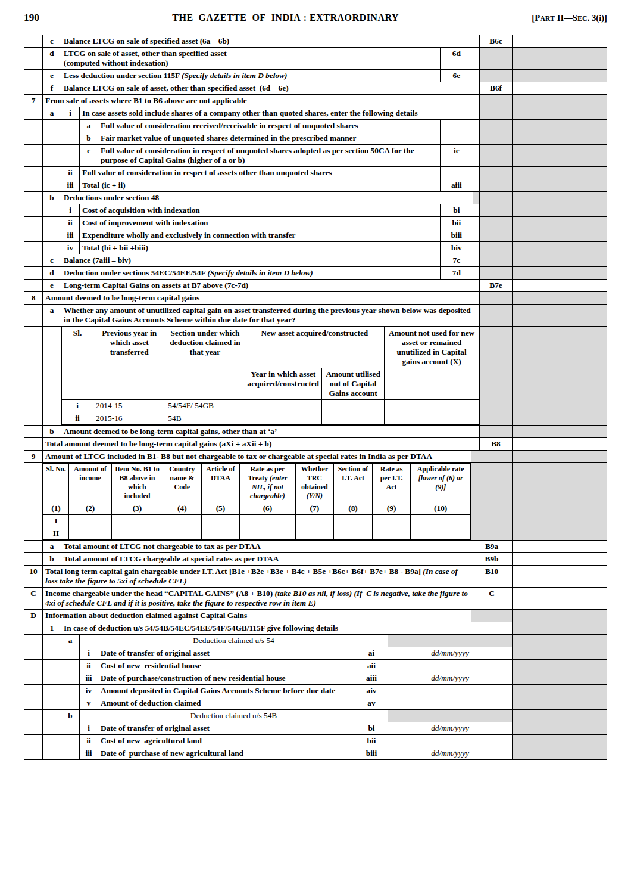190
THE GAZETTE OF INDIA : EXTRAORDINARY
[PART II—SEC. 3(i)]
| | c | Balance LTCG on sale of specified asset (6a – 6b) | B6c | |
| | d | LTCG on sale of asset, other than specified asset (computed without indexation) | 6d | | | |
| | e | Less deduction under section 115F (Specify details in item D below) | 6e | | | |
| | f | Balance LTCG on sale of asset, other than specified asset (6d – 6e) | B6f | |
| 7 | From sale of assets where B1 to B6 above are not applicable | | |
| | a | i | In case assets sold include shares of a company other than quoted shares, enter the following details | | | |
| | | | a | Full value of consideration received/receivable in respect of unquoted shares | | | | |
| | | | b | Fair market value of unquoted shares determined in the prescribed manner | | | | |
| | | | c | Full value of consideration in respect of unquoted shares adopted as per section 50CA for the purpose of Capital Gains (higher of a or b) | ic | | | |
| | | ii | Full value of consideration in respect of assets other than unquoted shares | | | | |
| | | iii | Total (ic + ii) | aiii | | | |
| | b | Deductions under section 48 | | | |
| | | i | Cost of acquisition with indexation | bi | | | |
| | | ii | Cost of improvement with indexation | bii | | | |
| | | iii | Expenditure wholly and exclusively in connection with transfer | biii | | | |
| | | iv | Total (bi + bii +biii) | biv | | | |
| | c | Balance (7aiii – biv) | 7c | | | |
| | d | Deduction under sections 54EC/54EE/54F (Specify details in item D below) | 7d | | | |
| | e | Long-term Capital Gains on assets at B7 above (7c-7d) | B7e | |
| 8 | Amount deemed to be long-term capital gains | | |
| | a | Whether any amount of unutilized capital gain on asset transferred during the previous year shown below was deposited in the Capital Gains Accounts Scheme within due date for that year? | | |
| | | / Sl. / Previous year in which asset transferred / Section under which deduction claimed in that year / New asset acquired/constructed / Amount not used for new asset or remained unutilized in Capital gains account (X) / / / / / Year in which asset acquired/constructed / Amount utilised out of Capital Gains account / / / i / 2014-15 / 54/54F/ 54GB / / / / / ii / 2015-16 / 54B / / / / | | |
| | b | Amount deemed to be long-term capital gains, other than at ‘a’ | | |
| | Total amount deemed to be long-term capital gains (aXi + aXii + b) | B8 | |
| 9 | Amount of LTCG included in B1- B8 but not chargeable to tax or chargeable at special rates in India as per DTAA | | |
| | / Sl. No. / Amount of income / Item No. B1 to B8 above in which included / Country name & Code / Article of DTAA / Rate as per Treaty (enter NIL, if not chargeable) / Whether TRC obtained (Y/N) / Section of I.T. Act / Rate as per I.T. Act / Applicable rate [lower of (6) or (9)] / / (1) / (2) / (3) / (4) / (5) / (6) / (7) / (8) / (9) / (10) / / I / / / / / / / / / / / II / / / / / / / / / / | | |
| | a | Total amount of LTCG not chargeable to tax as per DTAA | B9a | |
| | b | Total amount of LTCG chargeable at special rates as per DTAA | B9b | |
| 10 | Total long term capital gain chargeable under I.T. Act [B1e +B2e +B3e + B4c + B5e +B6c+ B6f+ B7e+ B8 - B9a] (In case of loss take the figure to 5xi of schedule CFL) | B10 | |
| C | Income chargeable under the head “CAPITAL GAINS” (A8 + B10) (take B10 as nil, if loss) (If C is negative, take the figure to 4xi of schedule CFL and if it is positive, take the figure to respective row in item E) | C | |
| D | Information about deduction claimed against Capital Gains | | |
| | 1 | In case of deduction u/s 54/54B/54EC/54EE/54F/54GB/115F give following details | |
| | | a | Deduction claimed u/s 54 | | |
| | | | i | Date of transfer of original asset | ai | dd/mm/yyyy | |
| | | | ii | Cost of new residential house | aii | | |
| | | | iii | Date of purchase/construction of new residential house | aiii | dd/mm/yyyy | |
| | | | iv | Amount deposited in Capital Gains Accounts Scheme before due date | aiv | | |
| | | | v | Amount of deduction claimed | av | | |
| | | b | Deduction claimed u/s 54B | | |
| | | | i | Date of transfer of original asset | bi | dd/mm/yyyy | |
| | | | ii | Cost of new agricultural land | bii | | |
| | | | iii | Date of purchase of new agricultural land | biii | dd/mm/yyyy | |